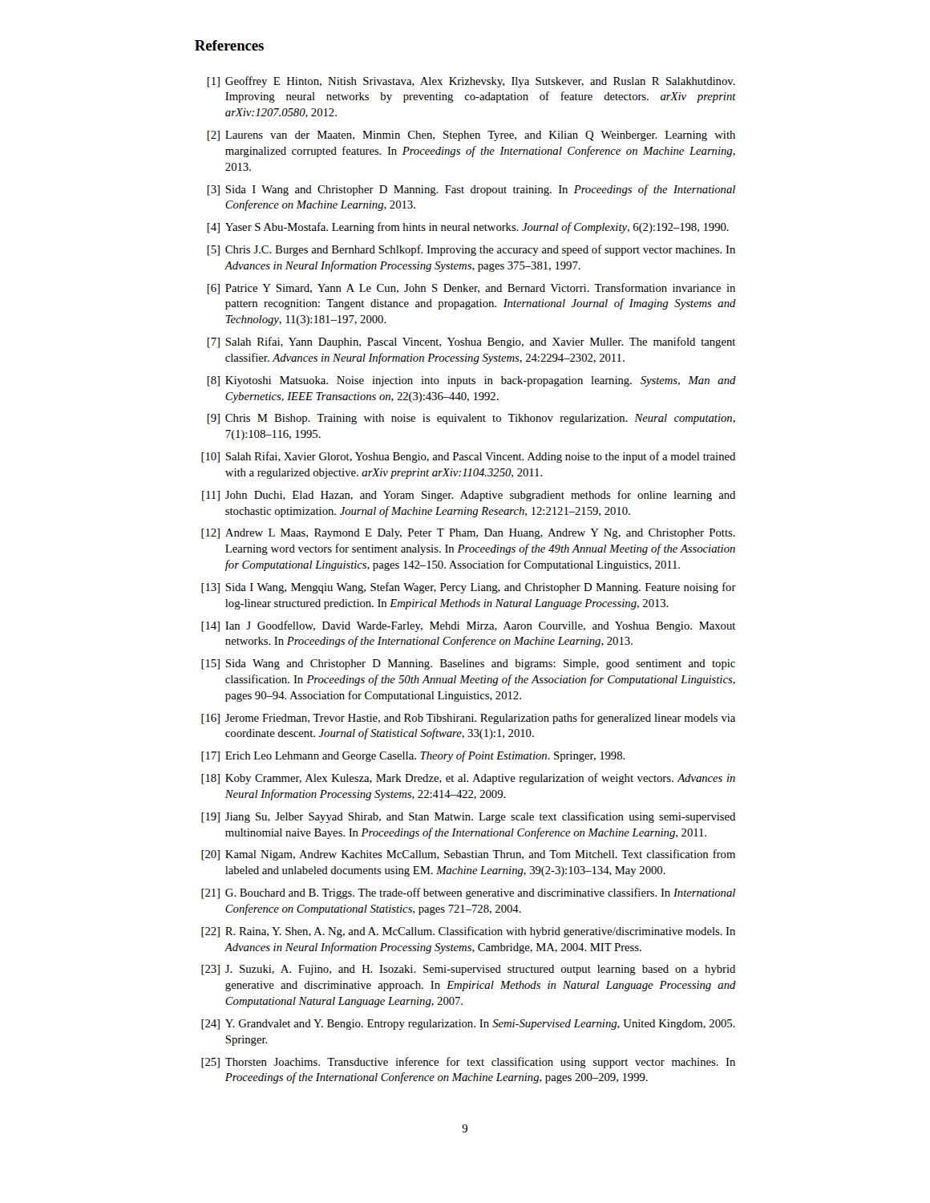References
Geoffrey E Hinton, Nitish Srivastava, Alex Krizhevsky, Ilya Sutskever, and Ruslan R Salakhutdinov. Improving neural networks by preventing co-adaptation of feature detectors. arXiv preprint arXiv:1207.0580, 2012.
Laurens van der Maaten, Minmin Chen, Stephen Tyree, and Kilian Q Weinberger. Learning with marginalized corrupted features. In Proceedings of the International Conference on Machine Learning, 2013.
Sida I Wang and Christopher D Manning. Fast dropout training. In Proceedings of the International Conference on Machine Learning, 2013.
Yaser S Abu-Mostafa. Learning from hints in neural networks. Journal of Complexity, 6(2):192–198, 1990.
Chris J.C. Burges and Bernhard Schlkopf. Improving the accuracy and speed of support vector machines. In Advances in Neural Information Processing Systems, pages 375–381, 1997.
Patrice Y Simard, Yann A Le Cun, John S Denker, and Bernard Victorri. Transformation invariance in pattern recognition: Tangent distance and propagation. International Journal of Imaging Systems and Technology, 11(3):181–197, 2000.
Salah Rifai, Yann Dauphin, Pascal Vincent, Yoshua Bengio, and Xavier Muller. The manifold tangent classifier. Advances in Neural Information Processing Systems, 24:2294–2302, 2011.
Kiyotoshi Matsuoka. Noise injection into inputs in back-propagation learning. Systems, Man and Cybernetics, IEEE Transactions on, 22(3):436–440, 1992.
Chris M Bishop. Training with noise is equivalent to Tikhonov regularization. Neural computation, 7(1):108–116, 1995.
Salah Rifai, Xavier Glorot, Yoshua Bengio, and Pascal Vincent. Adding noise to the input of a model trained with a regularized objective. arXiv preprint arXiv:1104.3250, 2011.
John Duchi, Elad Hazan, and Yoram Singer. Adaptive subgradient methods for online learning and stochastic optimization. Journal of Machine Learning Research, 12:2121–2159, 2010.
Andrew L Maas, Raymond E Daly, Peter T Pham, Dan Huang, Andrew Y Ng, and Christopher Potts. Learning word vectors for sentiment analysis. In Proceedings of the 49th Annual Meeting of the Association for Computational Linguistics, pages 142–150. Association for Computational Linguistics, 2011.
Sida I Wang, Mengqiu Wang, Stefan Wager, Percy Liang, and Christopher D Manning. Feature noising for log-linear structured prediction. In Empirical Methods in Natural Language Processing, 2013.
Ian J Goodfellow, David Warde-Farley, Mehdi Mirza, Aaron Courville, and Yoshua Bengio. Maxout networks. In Proceedings of the International Conference on Machine Learning, 2013.
Sida Wang and Christopher D Manning. Baselines and bigrams: Simple, good sentiment and topic classification. In Proceedings of the 50th Annual Meeting of the Association for Computational Linguistics, pages 90–94. Association for Computational Linguistics, 2012.
Jerome Friedman, Trevor Hastie, and Rob Tibshirani. Regularization paths for generalized linear models via coordinate descent. Journal of Statistical Software, 33(1):1, 2010.
Erich Leo Lehmann and George Casella. Theory of Point Estimation. Springer, 1998.
Koby Crammer, Alex Kulesza, Mark Dredze, et al. Adaptive regularization of weight vectors. Advances in Neural Information Processing Systems, 22:414–422, 2009.
Jiang Su, Jelber Sayyad Shirab, and Stan Matwin. Large scale text classification using semi-supervised multinomial naive Bayes. In Proceedings of the International Conference on Machine Learning, 2011.
Kamal Nigam, Andrew Kachites McCallum, Sebastian Thrun, and Tom Mitchell. Text classification from labeled and unlabeled documents using EM. Machine Learning, 39(2-3):103–134, May 2000.
G. Bouchard and B. Triggs. The trade-off between generative and discriminative classifiers. In International Conference on Computational Statistics, pages 721–728, 2004.
R. Raina, Y. Shen, A. Ng, and A. McCallum. Classification with hybrid generative/discriminative models. In Advances in Neural Information Processing Systems, Cambridge, MA, 2004. MIT Press.
J. Suzuki, A. Fujino, and H. Isozaki. Semi-supervised structured output learning based on a hybrid generative and discriminative approach. In Empirical Methods in Natural Language Processing and Computational Natural Language Learning, 2007.
Y. Grandvalet and Y. Bengio. Entropy regularization. In Semi-Supervised Learning, United Kingdom, 2005. Springer.
Thorsten Joachims. Transductive inference for text classification using support vector machines. In Proceedings of the International Conference on Machine Learning, pages 200–209, 1999.
9